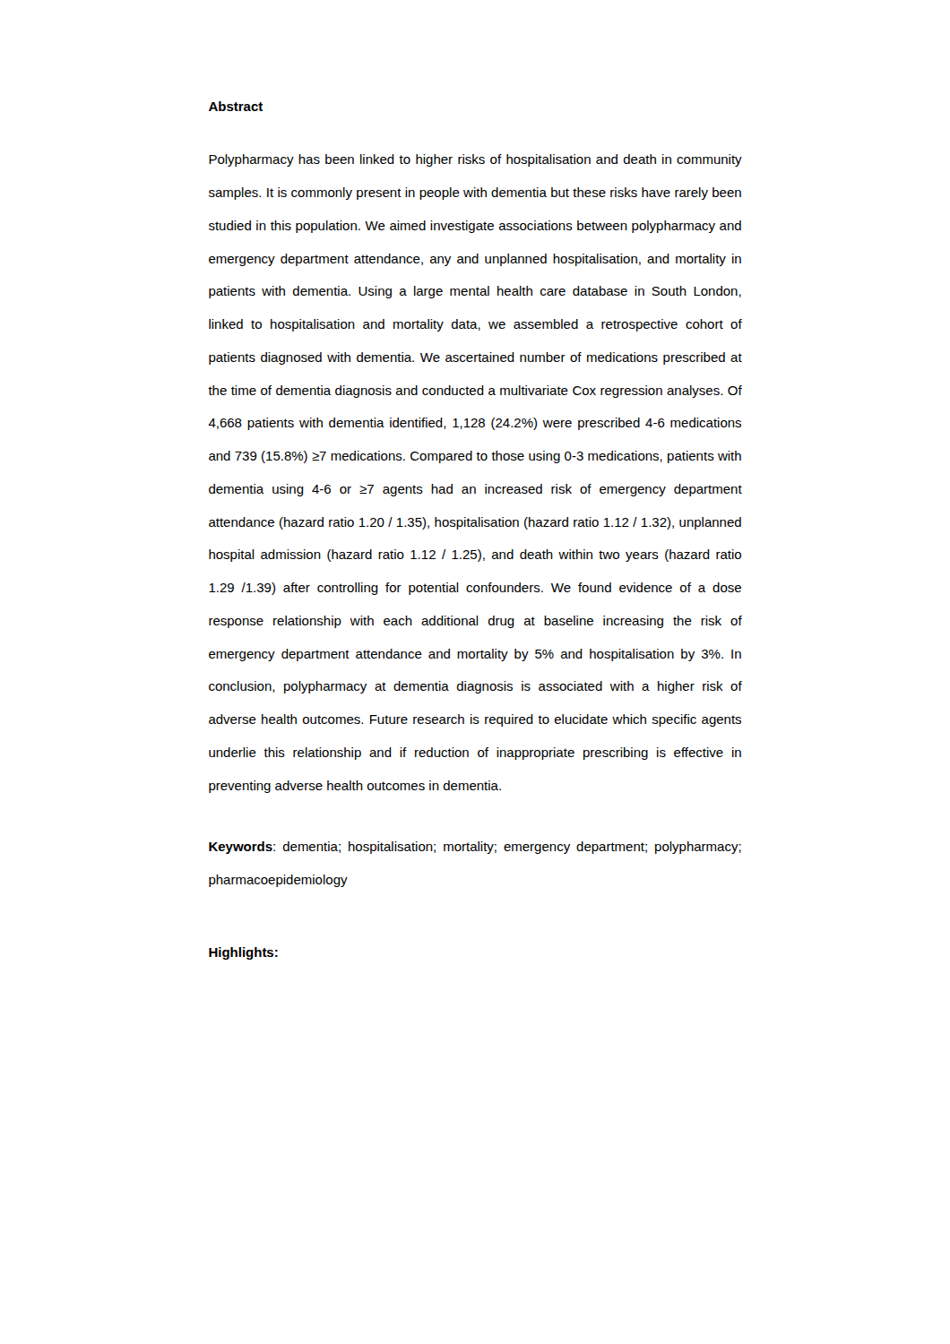Abstract
Polypharmacy has been linked to higher risks of hospitalisation and death in community samples. It is commonly present in people with dementia but these risks have rarely been studied in this population. We aimed investigate associations between polypharmacy and emergency department attendance, any and unplanned hospitalisation, and mortality in patients with dementia. Using a large mental health care database in South London, linked to hospitalisation and mortality data, we assembled a retrospective cohort of patients diagnosed with dementia. We ascertained number of medications prescribed at the time of dementia diagnosis and conducted a multivariate Cox regression analyses. Of 4,668 patients with dementia identified, 1,128 (24.2%) were prescribed 4-6 medications and 739 (15.8%) ≥7 medications. Compared to those using 0-3 medications, patients with dementia using 4-6 or ≥7 agents had an increased risk of emergency department attendance (hazard ratio 1.20 / 1.35), hospitalisation (hazard ratio 1.12 / 1.32), unplanned hospital admission (hazard ratio 1.12 / 1.25), and death within two years (hazard ratio 1.29 /1.39) after controlling for potential confounders. We found evidence of a dose response relationship with each additional drug at baseline increasing the risk of emergency department attendance and mortality by 5% and hospitalisation by 3%. In conclusion, polypharmacy at dementia diagnosis is associated with a higher risk of adverse health outcomes. Future research is required to elucidate which specific agents underlie this relationship and if reduction of inappropriate prescribing is effective in preventing adverse health outcomes in dementia.
Keywords: dementia; hospitalisation; mortality; emergency department; polypharmacy; pharmacoepidemiology
Highlights: